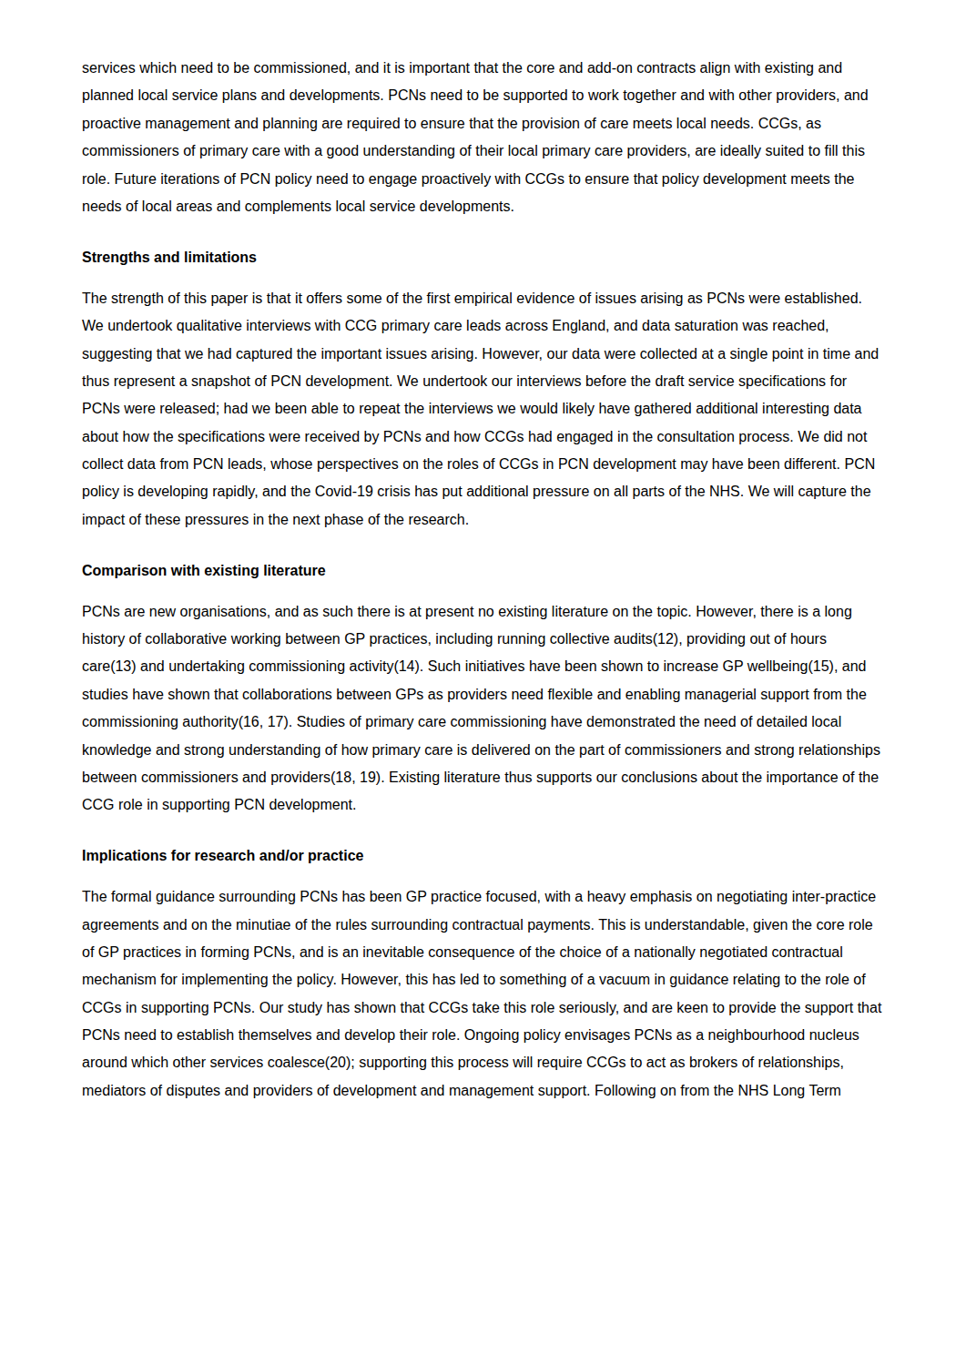services which need to be commissioned, and it is important that the core and add-on contracts align with existing and planned local service plans and developments. PCNs need to be supported to work together and with other providers, and proactive management and planning are required to ensure that the provision of care meets local needs. CCGs, as commissioners of primary care with a good understanding of their local primary care providers, are ideally suited to fill this role. Future iterations of PCN policy need to engage proactively with CCGs to ensure that policy development meets the needs of local areas and complements local service developments.
Strengths and limitations
The strength of this paper is that it offers some of the first empirical evidence of issues arising as PCNs were established. We undertook qualitative interviews with CCG primary care leads across England, and data saturation was reached, suggesting that we had captured the important issues arising. However, our data were collected at a single point in time and thus represent a snapshot of PCN development. We undertook our interviews before the draft service specifications for PCNs were released; had we been able to repeat the interviews we would likely have gathered additional interesting data about how the specifications were received by PCNs and how CCGs had engaged in the consultation process. We did not collect data from PCN leads, whose perspectives on the roles of CCGs in PCN development may have been different. PCN policy is developing rapidly, and the Covid-19 crisis has put additional pressure on all parts of the NHS. We will capture the impact of these pressures in the next phase of the research.
Comparison with existing literature
PCNs are new organisations, and as such there is at present no existing literature on the topic. However, there is a long history of collaborative working between GP practices, including running collective audits(12), providing out of hours care(13) and undertaking commissioning activity(14). Such initiatives have been shown to increase GP wellbeing(15), and studies have shown that collaborations between GPs as providers need flexible and enabling managerial support from the commissioning authority(16, 17). Studies of primary care commissioning have demonstrated the need of detailed local knowledge and strong understanding of how primary care is delivered on the part of commissioners and strong relationships between commissioners and providers(18, 19). Existing literature thus supports our conclusions about the importance of the CCG role in supporting PCN development.
Implications for research and/or practice
The formal guidance surrounding PCNs has been GP practice focused, with a heavy emphasis on negotiating inter-practice agreements and on the minutiae of the rules surrounding contractual payments. This is understandable, given the core role of GP practices in forming PCNs, and is an inevitable consequence of the choice of a nationally negotiated contractual mechanism for implementing the policy. However, this has led to something of a vacuum in guidance relating to the role of CCGs in supporting PCNs. Our study has shown that CCGs take this role seriously, and are keen to provide the support that PCNs need to establish themselves and develop their role. Ongoing policy envisages PCNs as a neighbourhood nucleus around which other services coalesce(20); supporting this process will require CCGs to act as brokers of relationships, mediators of disputes and providers of development and management support. Following on from the NHS Long Term